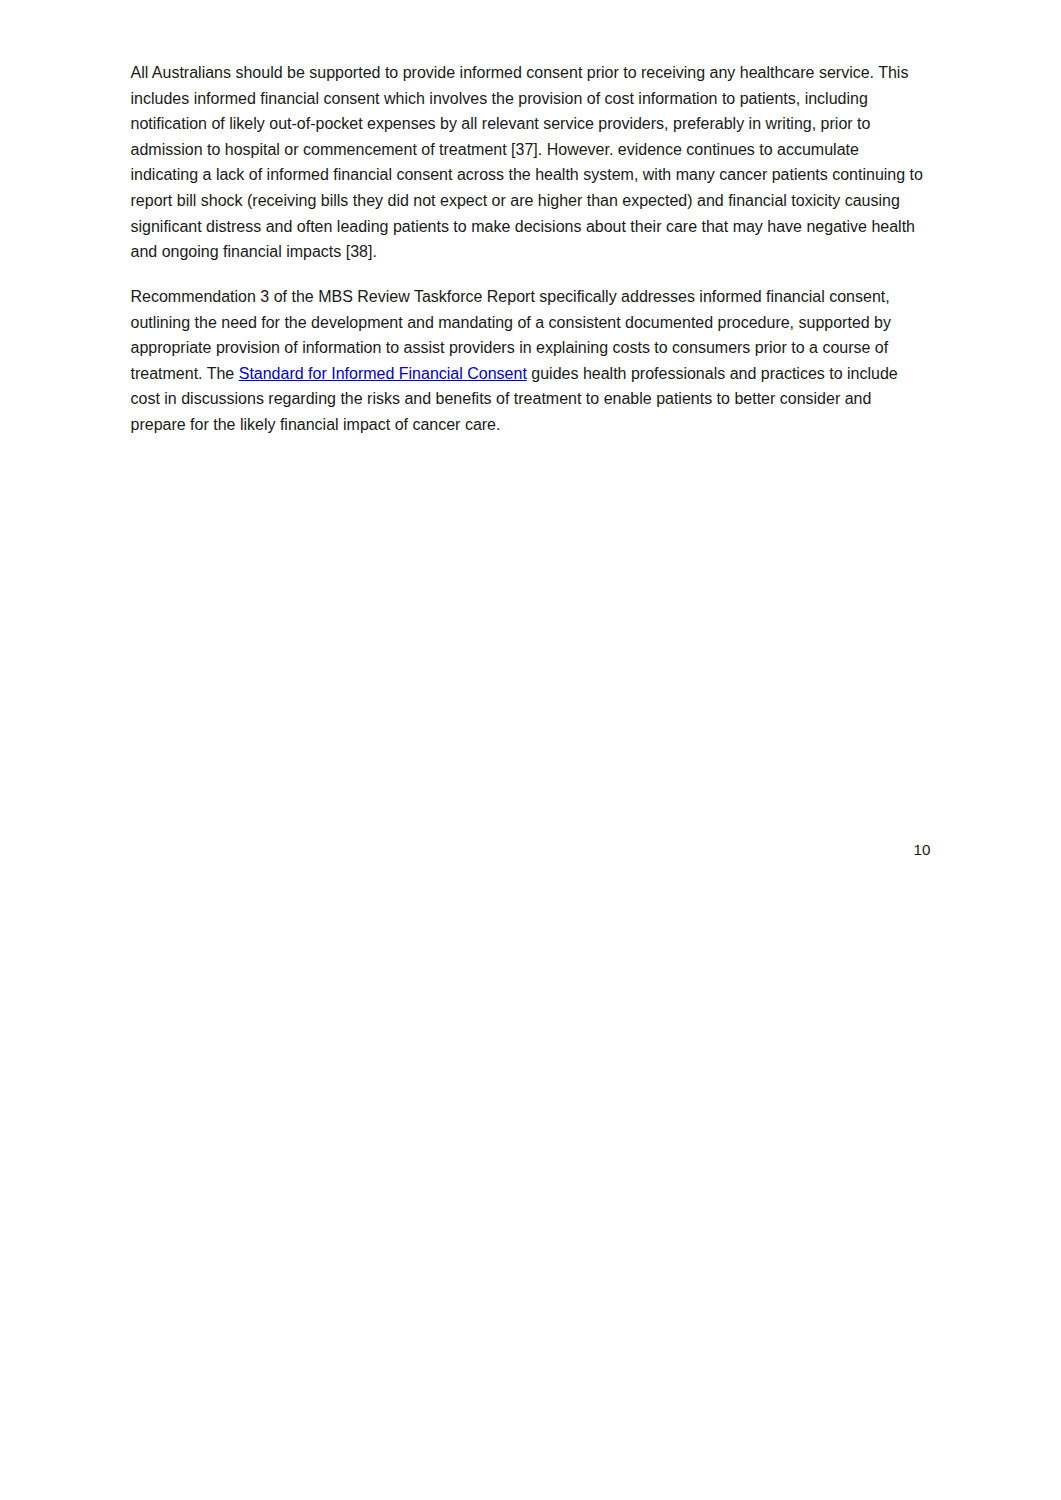All Australians should be supported to provide informed consent prior to receiving any healthcare service. This includes informed financial consent which involves the provision of cost information to patients, including notification of likely out-of-pocket expenses by all relevant service providers, preferably in writing, prior to admission to hospital or commencement of treatment [37]. However. evidence continues to accumulate indicating a lack of informed financial consent across the health system, with many cancer patients continuing to report bill shock (receiving bills they did not expect or are higher than expected) and financial toxicity causing significant distress and often leading patients to make decisions about their care that may have negative health and ongoing financial impacts [38].
Recommendation 3 of the MBS Review Taskforce Report specifically addresses informed financial consent, outlining the need for the development and mandating of a consistent documented procedure, supported by appropriate provision of information to assist providers in explaining costs to consumers prior to a course of treatment. The Standard for Informed Financial Consent guides health professionals and practices to include cost in discussions regarding the risks and benefits of treatment to enable patients to better consider and prepare for the likely financial impact of cancer care.
10